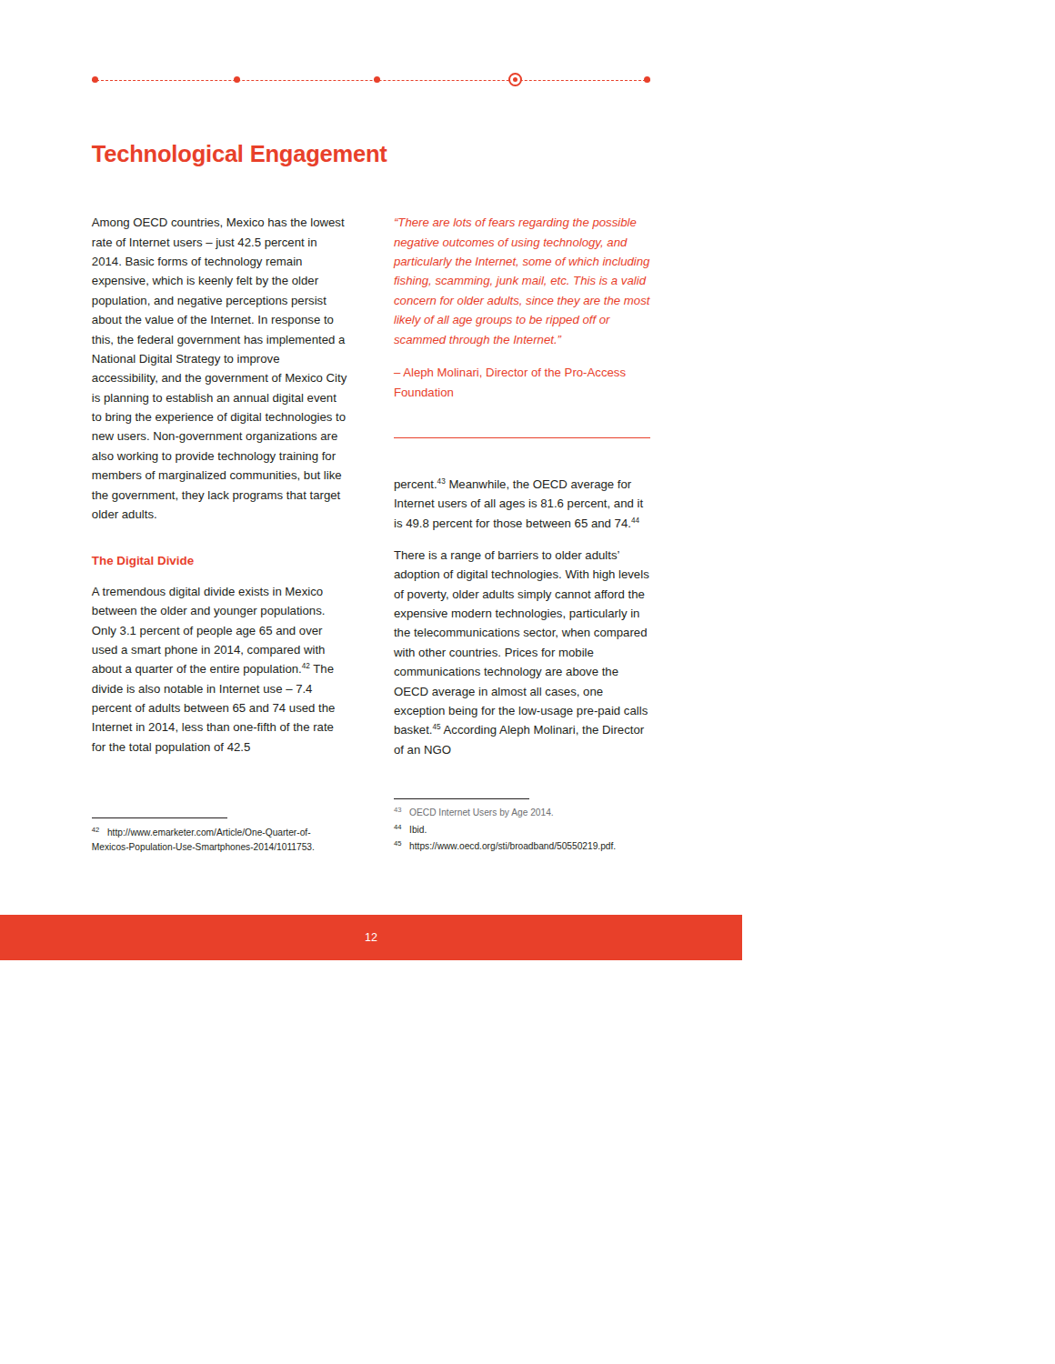Technological Engagement
Among OECD countries, Mexico has the lowest rate of Internet users – just 42.5 percent in 2014. Basic forms of technology remain expensive, which is keenly felt by the older population, and negative perceptions persist about the value of the Internet. In response to this, the federal government has implemented a National Digital Strategy to improve accessibility, and the government of Mexico City is planning to establish an annual digital event to bring the experience of digital technologies to new users. Non-government organizations are also working to provide technology training for members of marginalized communities, but like the government, they lack programs that target older adults.
The Digital Divide
A tremendous digital divide exists in Mexico between the older and younger populations. Only 3.1 percent of people age 65 and over used a smart phone in 2014, compared with about a quarter of the entire population.42 The divide is also notable in Internet use – 7.4 percent of adults between 65 and 74 used the Internet in 2014, less than one-fifth of the rate for the total population of 42.5
42 http://www.emarketer.com/Article/One-Quarter-of-Mexicos-Population-Use-Smartphones-2014/1011753.
“There are lots of fears regarding the possible negative outcomes of using technology, and particularly the Internet, some of which including fishing, scamming, junk mail, etc. This is a valid concern for older adults, since they are the most likely of all age groups to be ripped off or scammed through the Internet.”
– Aleph Molinari, Director of the Pro-Access Foundation
percent.43 Meanwhile, the OECD average for Internet users of all ages is 81.6 percent, and it is 49.8 percent for those between 65 and 74.44
There is a range of barriers to older adults’ adoption of digital technologies. With high levels of poverty, older adults simply cannot afford the expensive modern technologies, particularly in the telecommunications sector, when compared with other countries. Prices for mobile communications technology are above the OECD average in almost all cases, one exception being for the low-usage pre-paid calls basket.45 According Aleph Molinari, the Director of an NGO
43 OECD Internet Users by Age 2014.
44 Ibid.
45 https://www.oecd.org/sti/broadband/50550219.pdf.
12